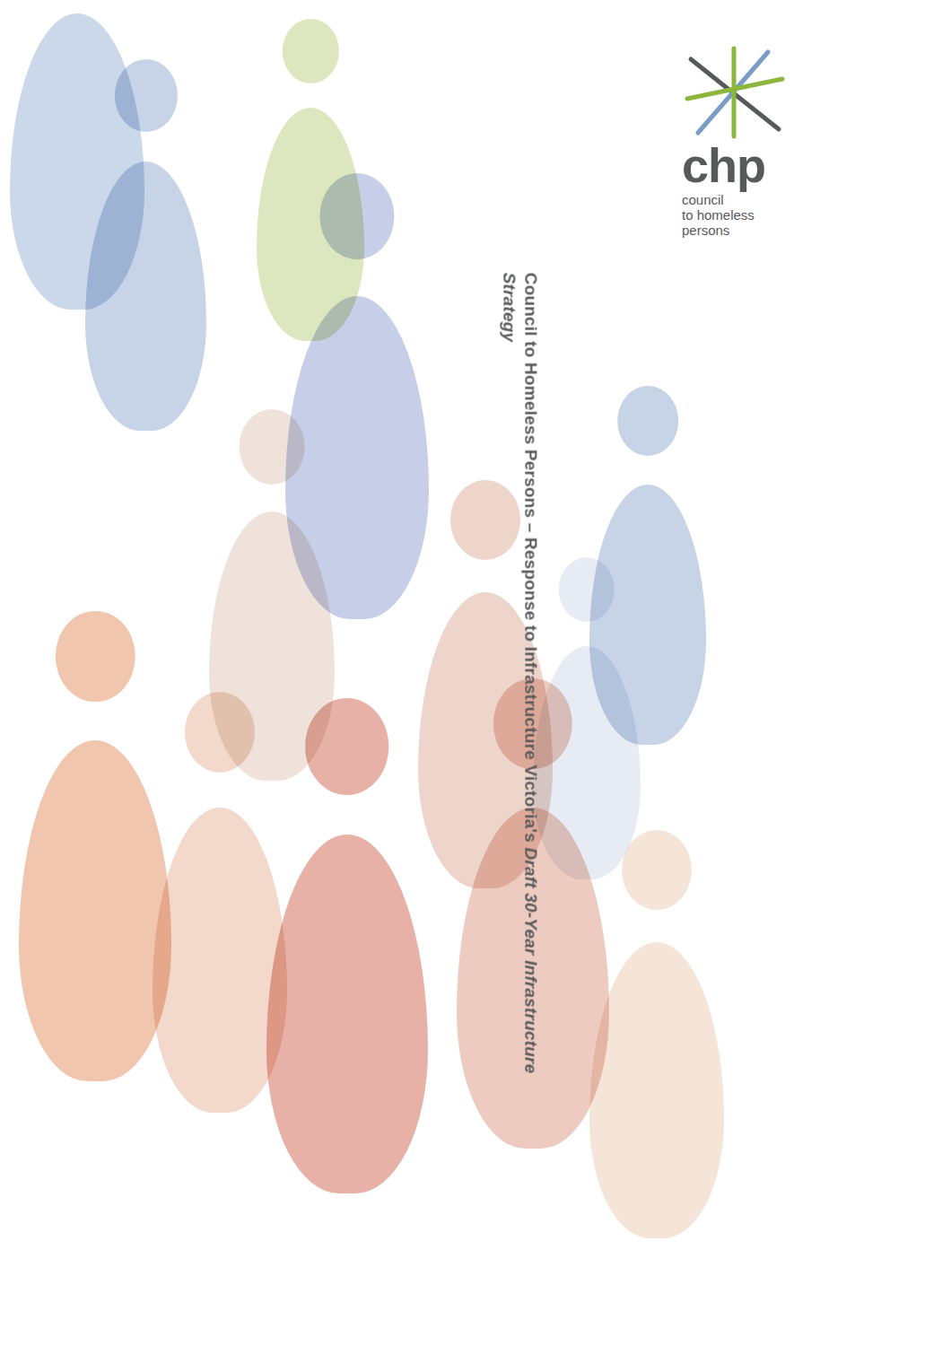chp
council
to homeless
persons
Council to Homeless Persons – Response to Infrastructure Victoria's Draft 30-Year Infrastructure Strategy